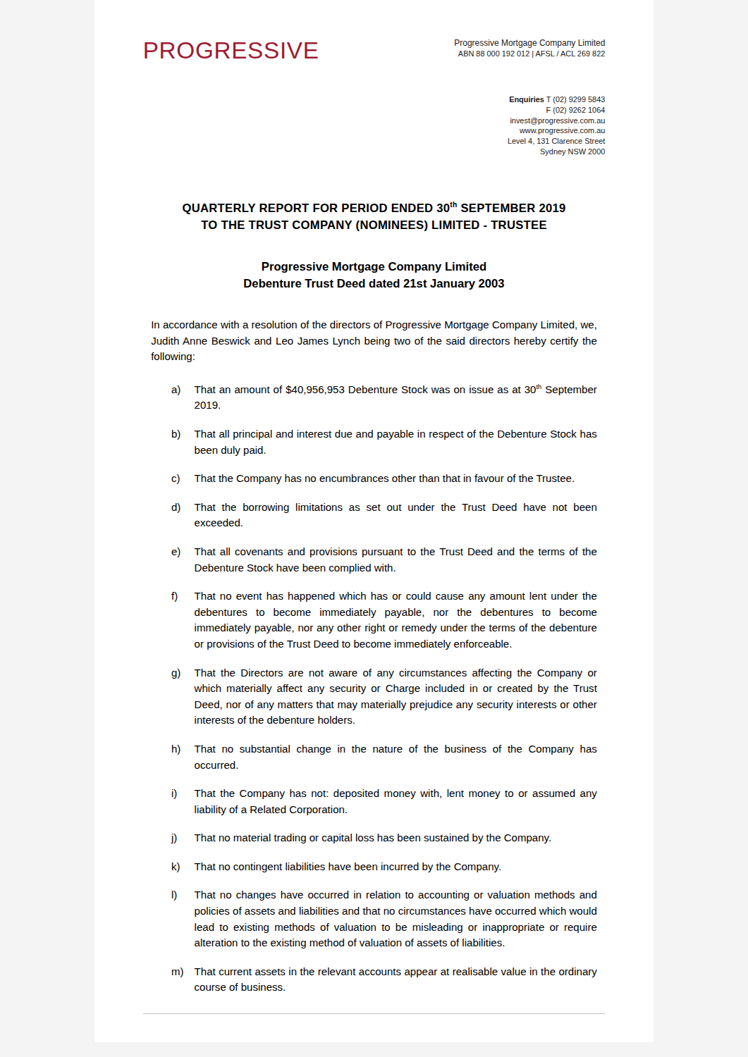PROGRESSIVE
Progressive Mortgage Company Limited
ABN 88 000 192 012 | AFSL / ACL 269 822
Enquiries T (02) 9299 5843
F (02) 9262 1064
invest@progressive.com.au
www.progressive.com.au
Level 4, 131 Clarence Street
Sydney NSW 2000
QUARTERLY REPORT FOR PERIOD ENDED 30th SEPTEMBER 2019
TO THE TRUST COMPANY (NOMINEES) LIMITED - TRUSTEE
Progressive Mortgage Company Limited
Debenture Trust Deed dated 21st January 2003
In accordance with a resolution of the directors of Progressive Mortgage Company Limited, we, Judith Anne Beswick and Leo James Lynch being two of the said directors hereby certify the following:
That an amount of $40,956,953 Debenture Stock was on issue as at 30th September 2019.
That all principal and interest due and payable in respect of the Debenture Stock has been duly paid.
That the Company has no encumbrances other than that in favour of the Trustee.
That the borrowing limitations as set out under the Trust Deed have not been exceeded.
That all covenants and provisions pursuant to the Trust Deed and the terms of the Debenture Stock have been complied with.
That no event has happened which has or could cause any amount lent under the debentures to become immediately payable, nor the debentures to become immediately payable, nor any other right or remedy under the terms of the debenture or provisions of the Trust Deed to become immediately enforceable.
That the Directors are not aware of any circumstances affecting the Company or which materially affect any security or Charge included in or created by the Trust Deed, nor of any matters that may materially prejudice any security interests or other interests of the debenture holders.
That no substantial change in the nature of the business of the Company has occurred.
That the Company has not: deposited money with, lent money to or assumed any liability of a Related Corporation.
That no material trading or capital loss has been sustained by the Company.
That no contingent liabilities have been incurred by the Company.
That no changes have occurred in relation to accounting or valuation methods and policies of assets and liabilities and that no circumstances have occurred which would lead to existing methods of valuation to be misleading or inappropriate or require alteration to the existing method of valuation of assets of liabilities.
That current assets in the relevant accounts appear at realisable value in the ordinary course of business.